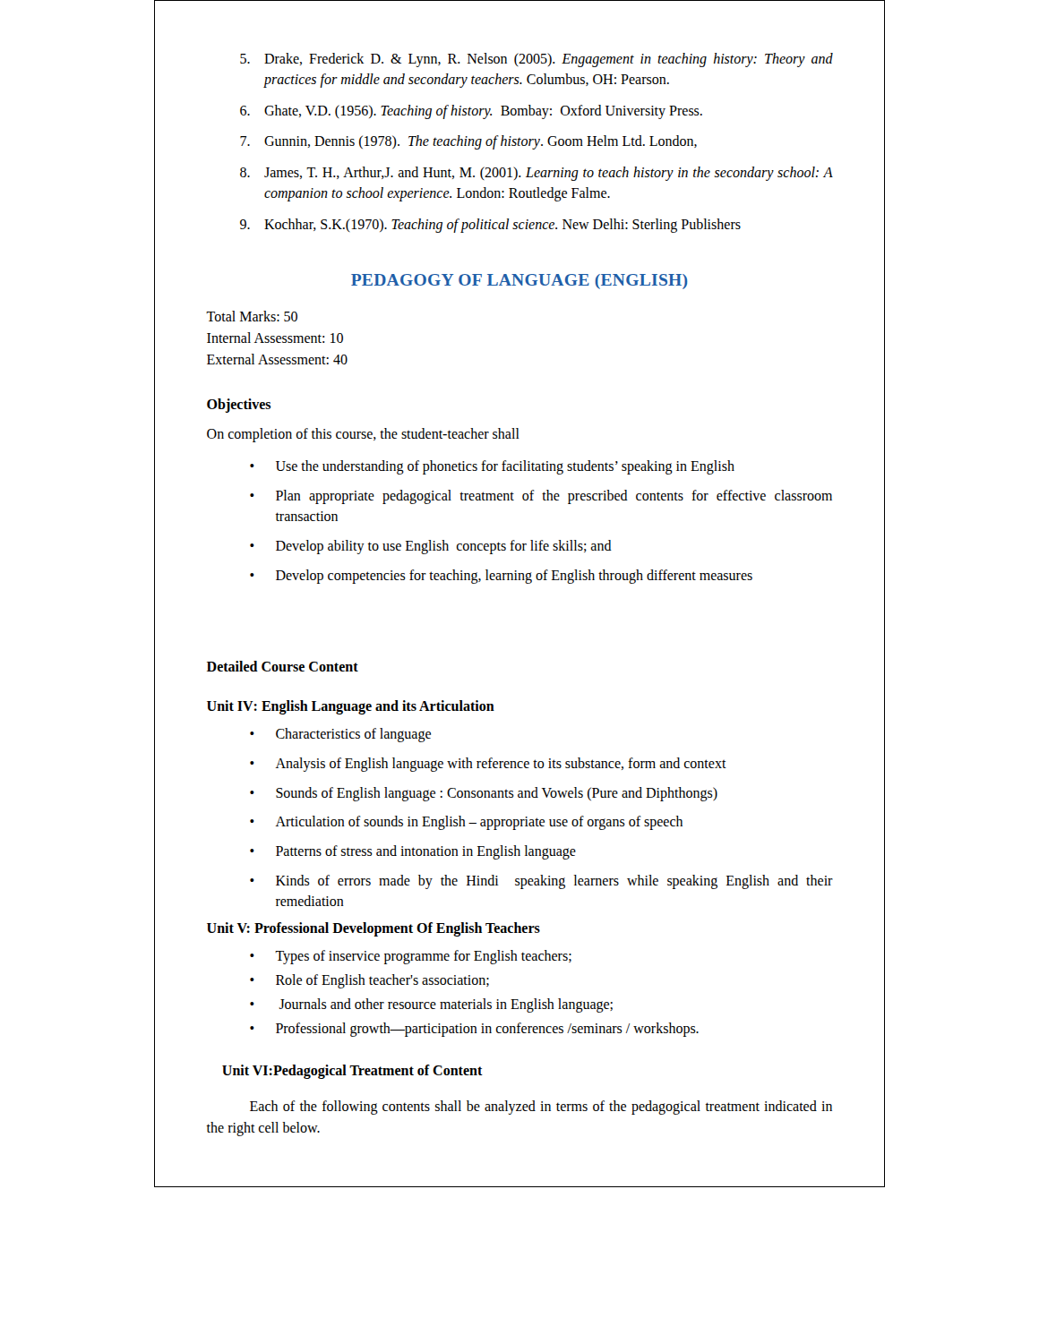Drake, Frederick D. & Lynn, R. Nelson (2005). Engagement in teaching history: Theory and practices for middle and secondary teachers. Columbus, OH: Pearson.
Ghate, V.D. (1956). Teaching of history. Bombay: Oxford University Press.
Gunnin, Dennis (1978). The teaching of history. Goom Helm Ltd. London,
James, T. H., Arthur,J. and Hunt, M. (2001). Learning to teach history in the secondary school: A companion to school experience. London: Routledge Falme.
Kochhar, S.K.(1970). Teaching of political science. New Delhi: Sterling Publishers
PEDAGOGY OF LANGUAGE (ENGLISH)
Total Marks: 50
Internal Assessment: 10
External Assessment: 40
Objectives
On completion of this course, the student-teacher shall
Use the understanding of phonetics for facilitating students’ speaking in English
Plan appropriate pedagogical treatment of the prescribed contents for effective classroom transaction
Develop ability to use English concepts for life skills; and
Develop competencies for teaching, learning of English through different measures
Detailed Course Content
Unit IV: English Language and its Articulation
Characteristics of language
Analysis of English language with reference to its substance, form and context
Sounds of English language : Consonants and Vowels (Pure and Diphthongs)
Articulation of sounds in English – appropriate use of organs of speech
Patterns of stress and intonation in English language
Kinds of errors made by the Hindi speaking learners while speaking English and their remediation
Unit V: Professional Development Of English Teachers
Types of inservice programme for English teachers;
Role of English teacher's association;
Journals and other resource materials in English language;
Professional growth—participation in conferences /seminars / workshops.
Unit VI:Pedagogical Treatment of Content
Each of the following contents shall be analyzed in terms of the pedagogical treatment indicated in the right cell below.